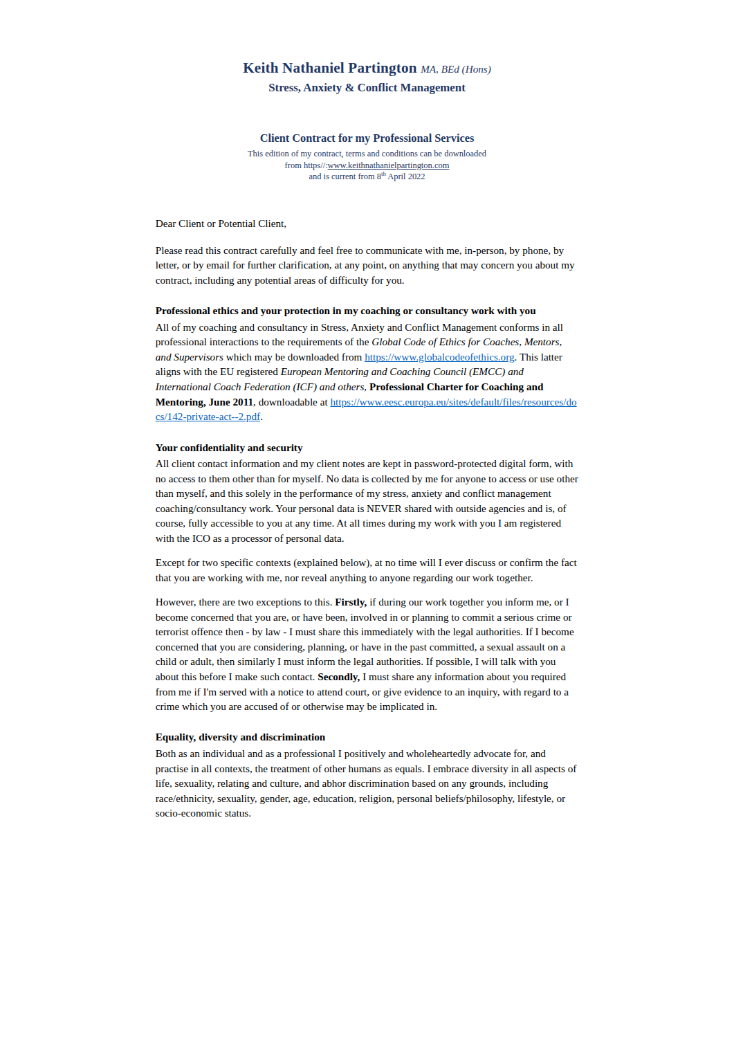Keith Nathaniel Partington MA, BEd (Hons)
Stress, Anxiety & Conflict Management
Client Contract for my Professional Services
This edition of my contract, terms and conditions can be downloaded
from https//:www.keithnathanielpartington.com
and is current from 8th April 2022
Dear Client or Potential Client,
Please read this contract carefully and feel free to communicate with me, in-person, by phone, by letter, or by email for further clarification, at any point, on anything that may concern you about my contract, including any potential areas of difficulty for you.
Professional ethics and your protection in my coaching or consultancy work with you
All of my coaching and consultancy in Stress, Anxiety and Conflict Management conforms in all professional interactions to the requirements of the Global Code of Ethics for Coaches, Mentors, and Supervisors which may be downloaded from https://www.globalcodeofethics.org. This latter aligns with the EU registered European Mentoring and Coaching Council (EMCC) and International Coach Federation (ICF) and others, Professional Charter for Coaching and Mentoring, June 2011, downloadable at https://www.eesc.europa.eu/sites/default/files/resources/docs/142-private-act--2.pdf.
Your confidentiality and security
All client contact information and my client notes are kept in password-protected digital form, with no access to them other than for myself. No data is collected by me for anyone to access or use other than myself, and this solely in the performance of my stress, anxiety and conflict management coaching/consultancy work. Your personal data is NEVER shared with outside agencies and is, of course, fully accessible to you at any time. At all times during my work with you I am registered with the ICO as a processor of personal data.
Except for two specific contexts (explained below), at no time will I ever discuss or confirm the fact that you are working with me, nor reveal anything to anyone regarding our work together.
However, there are two exceptions to this. Firstly, if during our work together you inform me, or I become concerned that you are, or have been, involved in or planning to commit a serious crime or terrorist offence then - by law - I must share this immediately with the legal authorities. If I become concerned that you are considering, planning, or have in the past committed, a sexual assault on a child or adult, then similarly I must inform the legal authorities. If possible, I will talk with you about this before I make such contact. Secondly, I must share any information about you required from me if I'm served with a notice to attend court, or give evidence to an inquiry, with regard to a crime which you are accused of or otherwise may be implicated in.
Equality, diversity and discrimination
Both as an individual and as a professional I positively and wholeheartedly advocate for, and practise in all contexts, the treatment of other humans as equals. I embrace diversity in all aspects of life, sexuality, relating and culture, and abhor discrimination based on any grounds, including race/ethnicity, sexuality, gender, age, education, religion, personal beliefs/philosophy, lifestyle, or socio-economic status.